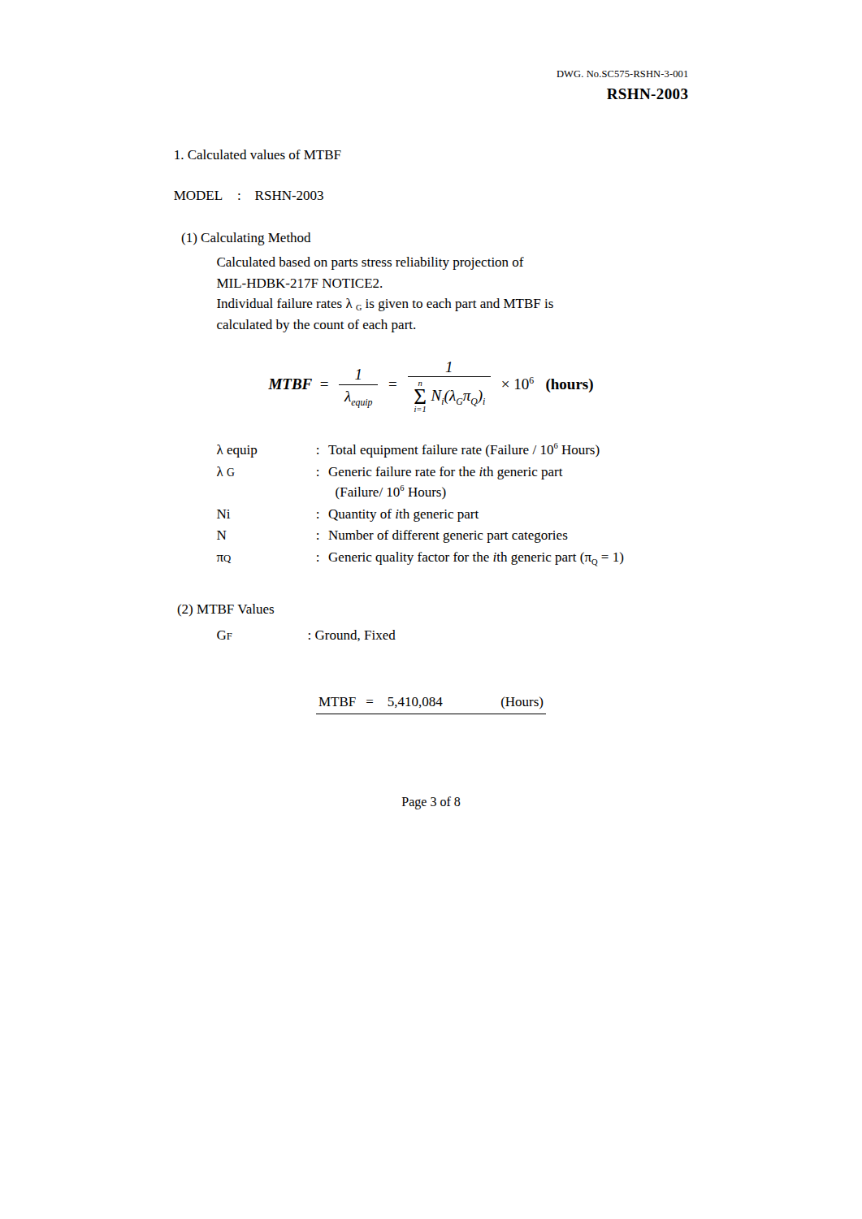DWG. No.SC575-RSHN-3-001
RSHN-2003
1. Calculated values of MTBF
MODEL: RSHN-2003
(1) Calculating Method
Calculated based on parts stress reliability projection of
MIL-HDBK-217F NOTICE2.
Individual failure rates λ G is given to each part and MTBF is
calculated by the count of each part.
MTBF = 1 λequip = 1 n Σ i=1 Ni(λGπQ)i × 106 (hours)
λ equip
:
Total equipment failure rate (Failure / 106 Hours)
λ G
:
Generic failure rate for the ith generic part
(Failure/ 106 Hours)
Ni
:
Quantity of ith generic part
N
:
Number of different generic part categories
πQ
:
Generic quality factor for the ith generic part (πQ = 1)
(2) MTBF Values
GF: Ground, Fixed
MTBF=5,410,084(Hours)
Page 3 of 8